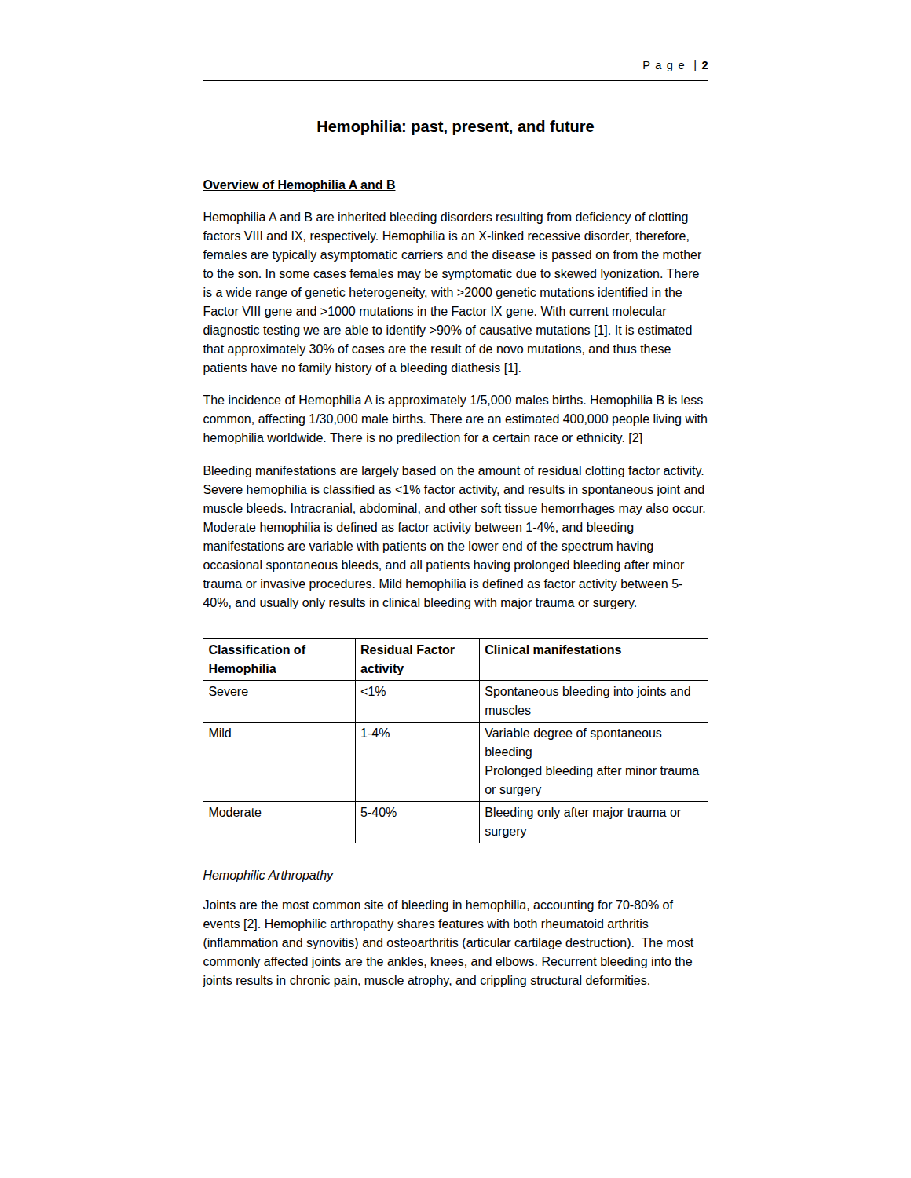P a g e | 2
Hemophilia: past, present, and future
Overview of Hemophilia A and B
Hemophilia A and B are inherited bleeding disorders resulting from deficiency of clotting factors VIII and IX, respectively. Hemophilia is an X-linked recessive disorder, therefore, females are typically asymptomatic carriers and the disease is passed on from the mother to the son. In some cases females may be symptomatic due to skewed lyonization. There is a wide range of genetic heterogeneity, with >2000 genetic mutations identified in the Factor VIII gene and >1000 mutations in the Factor IX gene. With current molecular diagnostic testing we are able to identify >90% of causative mutations [1]. It is estimated that approximately 30% of cases are the result of de novo mutations, and thus these patients have no family history of a bleeding diathesis [1].
The incidence of Hemophilia A is approximately 1/5,000 males births. Hemophilia B is less common, affecting 1/30,000 male births. There are an estimated 400,000 people living with hemophilia worldwide. There is no predilection for a certain race or ethnicity. [2]
Bleeding manifestations are largely based on the amount of residual clotting factor activity. Severe hemophilia is classified as <1% factor activity, and results in spontaneous joint and muscle bleeds. Intracranial, abdominal, and other soft tissue hemorrhages may also occur. Moderate hemophilia is defined as factor activity between 1-4%, and bleeding manifestations are variable with patients on the lower end of the spectrum having occasional spontaneous bleeds, and all patients having prolonged bleeding after minor trauma or invasive procedures. Mild hemophilia is defined as factor activity between 5-40%, and usually only results in clinical bleeding with major trauma or surgery.
| Classification of Hemophilia | Residual Factor activity | Clinical manifestations |
| --- | --- | --- |
| Severe | <1% | Spontaneous bleeding into joints and muscles |
| Mild | 1-4% | Variable degree of spontaneous bleeding Prolonged bleeding after minor trauma or surgery |
| Moderate | 5-40% | Bleeding only after major trauma or surgery |
Hemophilic Arthropathy
Joints are the most common site of bleeding in hemophilia, accounting for 70-80% of events [2]. Hemophilic arthropathy shares features with both rheumatoid arthritis (inflammation and synovitis) and osteoarthritis (articular cartilage destruction). The most commonly affected joints are the ankles, knees, and elbows. Recurrent bleeding into the joints results in chronic pain, muscle atrophy, and crippling structural deformities.